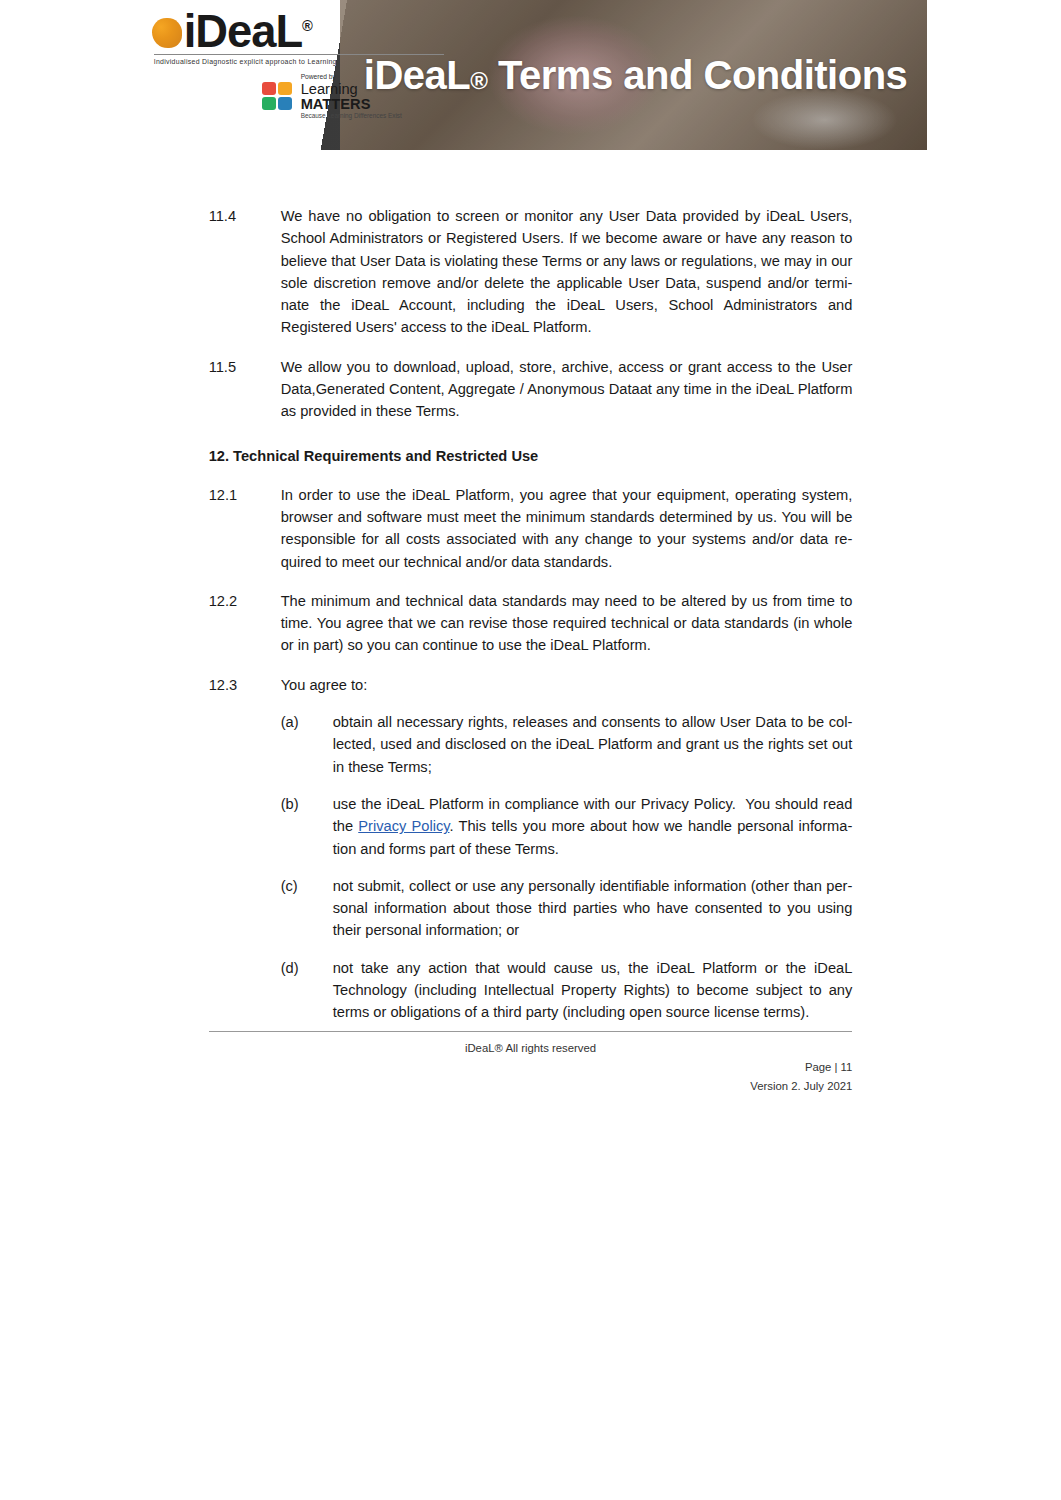iDeaL® Terms and Conditions
iDeaL®
Individualised Diagnostic explicit approach to Learning
Powered by Learning MATTERS Because Learning Differences Exist
11.4
We have no obligation to screen or monitor any User Data provided by iDeaL Users, School Administrators or Registered Users. If we become aware or have any reason to believe that User Data is violating these Terms or any laws or regulations, we may in our sole discretion remove and/or delete the applicable User Data, suspend and/or terminate the iDeaL Account, including the iDeaL Users, School Administrators and Registered Users' access to the iDeaL Platform.
11.5
We allow you to download, upload, store, archive, access or grant access to the User Data,Generated Content, Aggregate / Anonymous Dataat any time in the iDeaL Platform as provided in these Terms.
12. Technical Requirements and Restricted Use
12.1
In order to use the iDeaL Platform, you agree that your equipment, operating system, browser and software must meet the minimum standards determined by us. You will be responsible for all costs associated with any change to your systems and/or data required to meet our technical and/or data standards.
12.2
The minimum and technical data standards may need to be altered by us from time to time. You agree that we can revise those required technical or data standards (in whole or in part) so you can continue to use the iDeaL Platform.
12.3
You agree to:
(a)
obtain all necessary rights, releases and consents to allow User Data to be collected, used and disclosed on the iDeaL Platform and grant us the rights set out in these Terms;
(b)
use the iDeaL Platform in compliance with our Privacy Policy. You should read the Privacy Policy. This tells you more about how we handle personal information and forms part of these Terms.
(c)
not submit, collect or use any personally identifiable information (other than personal information about those third parties who have consented to you using their personal information; or
(d)
not take any action that would cause us, the iDeaL Platform or the iDeaL Technology (including Intellectual Property Rights) to become subject to any terms or obligations of a third party (including open source license terms).
iDeaL® All rights reserved
Page | 11
Version 2. July 2021